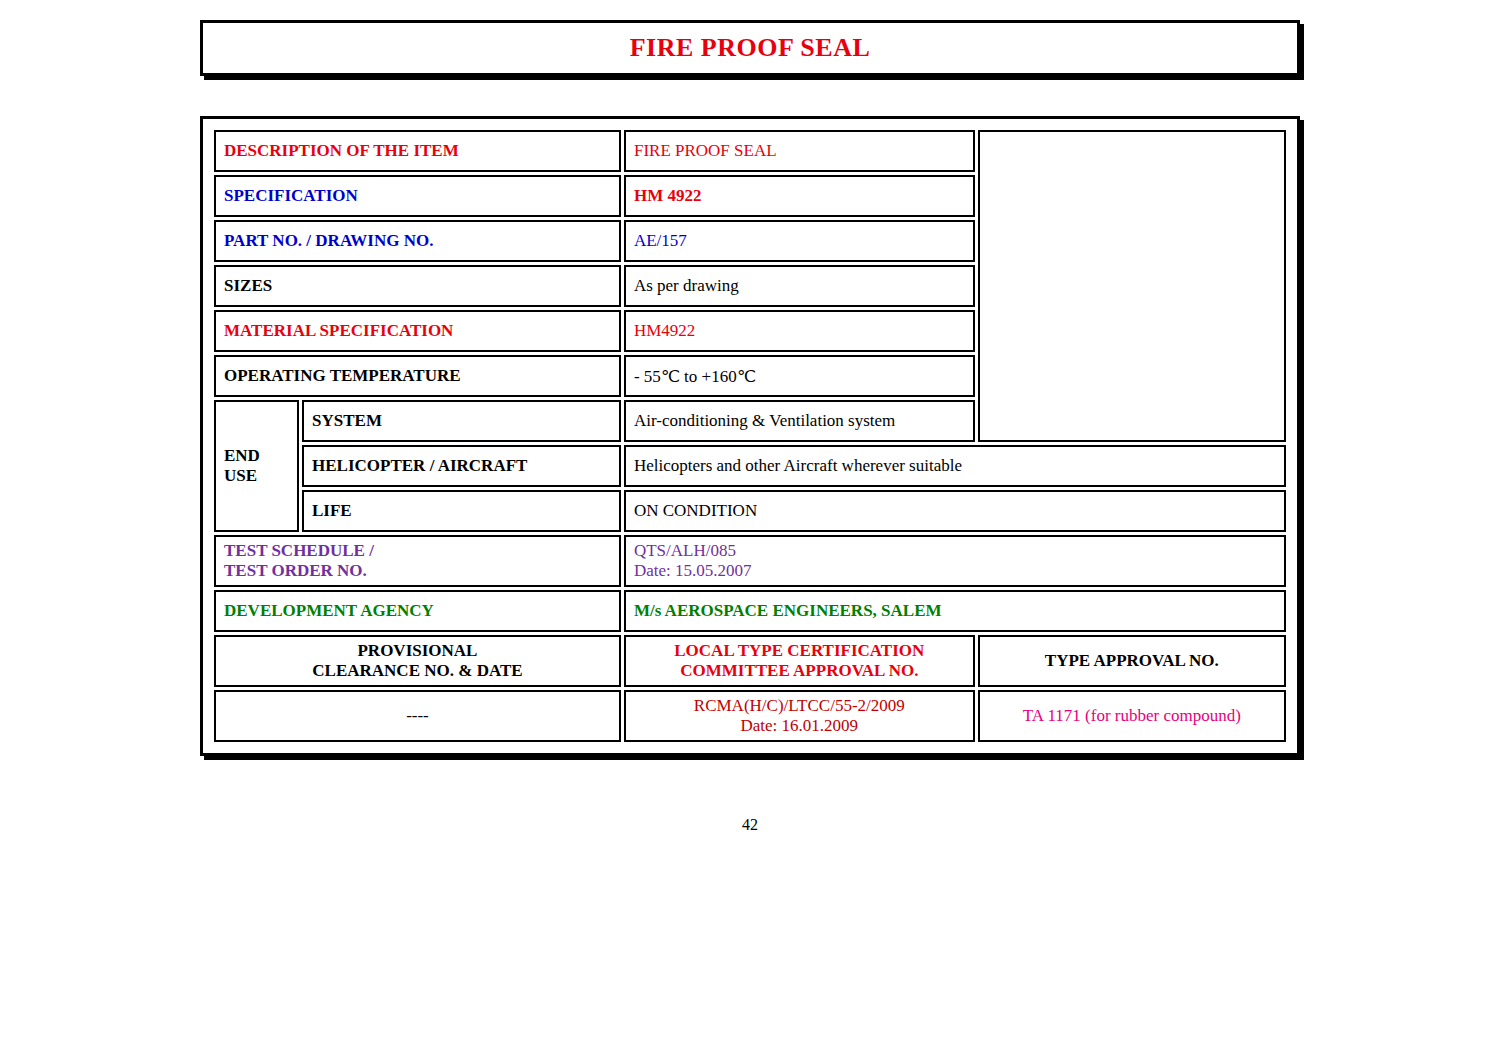FIRE PROOF SEAL
| DESCRIPTION OF THE ITEM | FIRE PROOF SEAL | |
| SPECIFICATION | HM 4922 |
| PART NO. / DRAWING NO. | AE/157 |
| SIZES | As per drawing |
| MATERIAL SPECIFICATION | HM4922 |
| OPERATING TEMPERATURE | - 55℃ to +160℃ |
| END USE | SYSTEM | Air-conditioning & Ventilation system |
| HELICOPTER / AIRCRAFT | Helicopters and other Aircraft wherever suitable |
| LIFE | ON CONDITION |
| TEST SCHEDULE / TEST ORDER NO. | QTS/ALH/085 Date: 15.05.2007 |
| DEVELOPMENT AGENCY | M/s AEROSPACE ENGINEERS, SALEM |
| PROVISIONAL CLEARANCE NO. & DATE | LOCAL TYPE CERTIFICATION COMMITTEE APPROVAL NO. | TYPE APPROVAL NO. |
| ---- | RCMA(H/C)/LTCC/55-2/2009 Date: 16.01.2009 | TA 1171 (for rubber compound) |
42